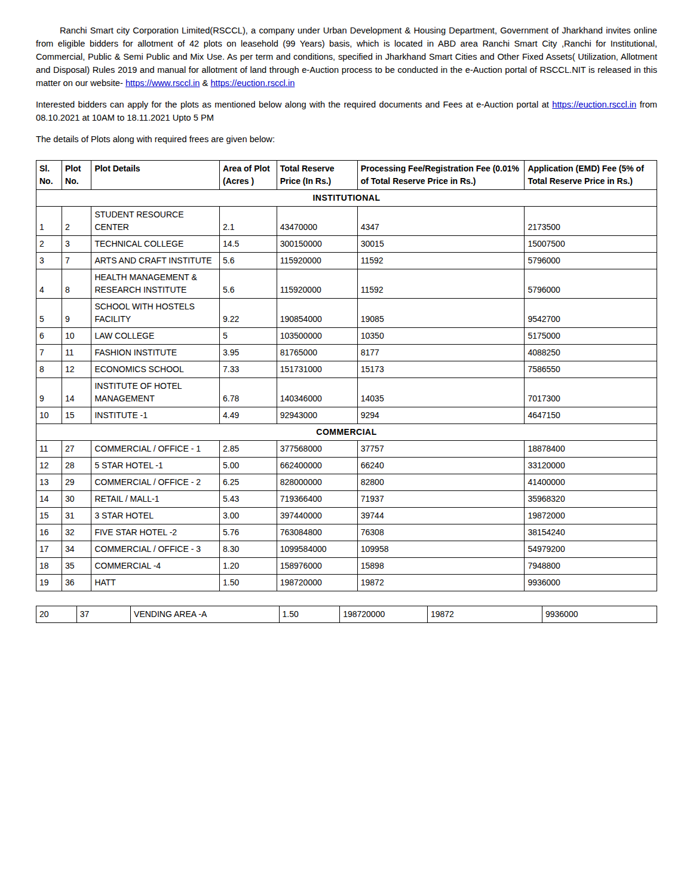Ranchi Smart city Corporation Limited(RSCCL), a company under Urban Development & Housing Department, Government of Jharkhand invites online from eligible bidders for allotment of 42 plots on leasehold (99 Years) basis, which is located in ABD area Ranchi Smart City ,Ranchi for Institutional, Commercial, Public & Semi Public and Mix Use. As per term and conditions, specified in Jharkhand Smart Cities and Other Fixed Assets( Utilization, Allotment and Disposal) Rules 2019 and manual for allotment of land through e-Auction process to be conducted in the e-Auction portal of RSCCL.NIT is released in this matter on our website- https://www.rsccl.in & https://euction.rsccl.in
Interested bidders can apply for the plots as mentioned below along with the required documents and Fees at e-Auction portal at https://euction.rsccl.in from 08.10.2021 at 10AM to 18.11.2021 Upto 5 PM
The details of Plots along with required frees are given below:
| Sl. No. | Plot No. | Plot Details | Area of Plot (Acres ) | Total Reserve Price (In Rs.) | Processing Fee/Registration Fee (0.01% of Total Reserve Price in Rs.) | Application (EMD) Fee (5% of Total Reserve Price in Rs.) |
| --- | --- | --- | --- | --- | --- | --- |
| INSTITUTIONAL |
| 1 | 2 | STUDENT RESOURCE CENTER | 2.1 | 43470000 | 4347 | 2173500 |
| 2 | 3 | TECHNICAL COLLEGE | 14.5 | 300150000 | 30015 | 15007500 |
| 3 | 7 | ARTS AND CRAFT INSTITUTE | 5.6 | 115920000 | 11592 | 5796000 |
| 4 | 8 | HEALTH MANAGEMENT & RESEARCH INSTITUTE | 5.6 | 115920000 | 11592 | 5796000 |
| 5 | 9 | SCHOOL WITH HOSTELS FACILITY | 9.22 | 190854000 | 19085 | 9542700 |
| 6 | 10 | LAW COLLEGE | 5 | 103500000 | 10350 | 5175000 |
| 7 | 11 | FASHION INSTITUTE | 3.95 | 81765000 | 8177 | 4088250 |
| 8 | 12 | ECONOMICS SCHOOL | 7.33 | 151731000 | 15173 | 7586550 |
| 9 | 14 | INSTITUTE OF HOTEL MANAGEMENT | 6.78 | 140346000 | 14035 | 7017300 |
| 10 | 15 | INSTITUTE -1 | 4.49 | 92943000 | 9294 | 4647150 |
| COMMERCIAL |
| 11 | 27 | COMMERCIAL / OFFICE - 1 | 2.85 | 377568000 | 37757 | 18878400 |
| 12 | 28 | 5 STAR HOTEL -1 | 5.00 | 662400000 | 66240 | 33120000 |
| 13 | 29 | COMMERCIAL / OFFICE - 2 | 6.25 | 828000000 | 82800 | 41400000 |
| 14 | 30 | RETAIL / MALL-1 | 5.43 | 719366400 | 71937 | 35968320 |
| 15 | 31 | 3 STAR HOTEL | 3.00 | 397440000 | 39744 | 19872000 |
| 16 | 32 | FIVE STAR HOTEL -2 | 5.76 | 763084800 | 76308 | 38154240 |
| 17 | 34 | COMMERCIAL / OFFICE - 3 | 8.30 | 1099584000 | 109958 | 54979200 |
| 18 | 35 | COMMERCIAL -4 | 1.20 | 158976000 | 15898 | 7948800 |
| 19 | 36 | HATT | 1.50 | 198720000 | 19872 | 9936000 |
| 20 | 37 | VENDING AREA -A | 1.50 | 198720000 | 19872 | 9936000 |